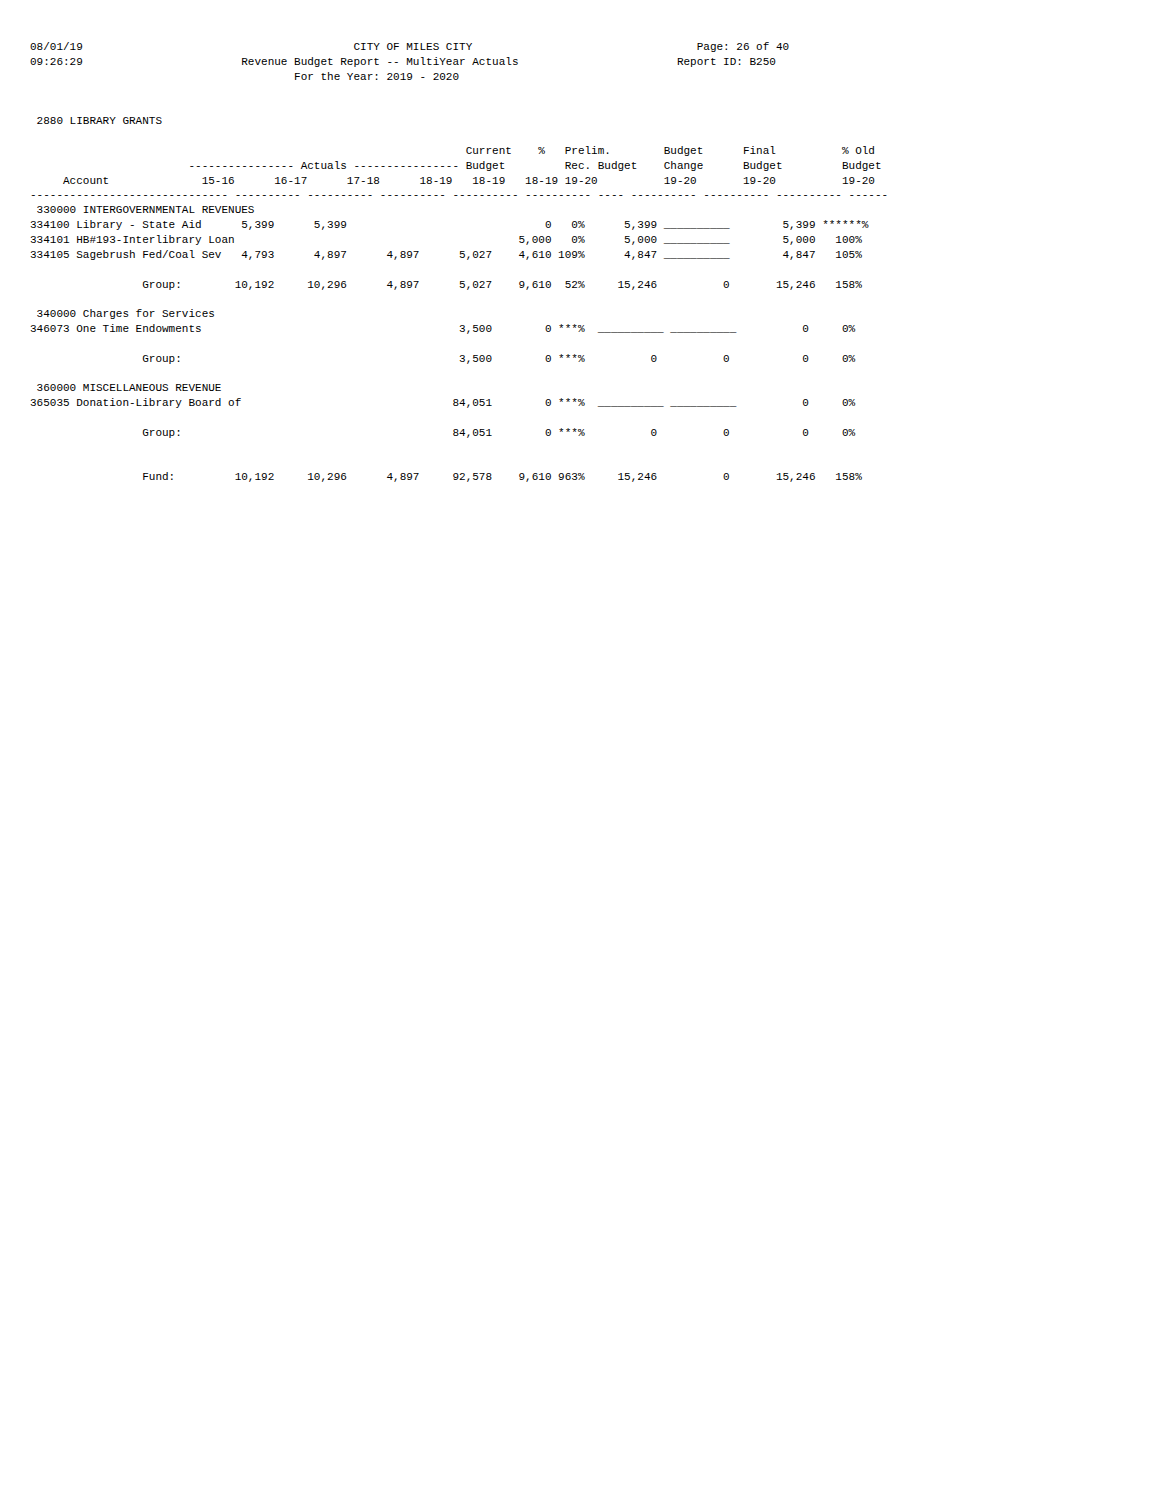08/01/19                                         CITY OF MILES CITY                                  Page: 26 of 40
09:26:29                        Revenue Budget Report -- MultiYear Actuals                        Report ID: B250
                                        For the Year: 2019 - 2020


 2880 LIBRARY GRANTS

                                                                  Current    %   Prelim.        Budget      Final          % Old
                        ---------------- Actuals ---------------- Budget         Rec. Budget    Change      Budget         Budget
     Account              15-16      16-17      17-18      18-19   18-19   18-19 19-20          19-20       19-20          19-20
------------------------------ ---------- ---------- ---------- ---------- ---------- ---- ---------- ---------- ---------- ------
 330000 INTERGOVERNMENTAL REVENUES
334100 Library - State Aid      5,399      5,399                              0   0%      5,399 __________        5,399 ******%
334101 HB#193-Interlibrary Loan                                           5,000   0%      5,000 __________        5,000   100%
334105 Sagebrush Fed/Coal Sev   4,793      4,897      4,897      5,027    4,610 109%      4,847 __________        4,847   105%

                 Group:        10,192     10,296      4,897      5,027    9,610  52%     15,246          0       15,246   158%

 340000 Charges for Services
346073 One Time Endowments                                       3,500        0 ***%  __________ __________          0     0%

                 Group:                                          3,500        0 ***%          0          0           0     0%

 360000 MISCELLANEOUS REVENUE
365035 Donation-Library Board of                                84,051        0 ***%  __________ __________          0     0%

                 Group:                                         84,051        0 ***%          0          0           0     0%


                 Fund:         10,192     10,296      4,897     92,578    9,610 963%     15,246          0       15,246   158%